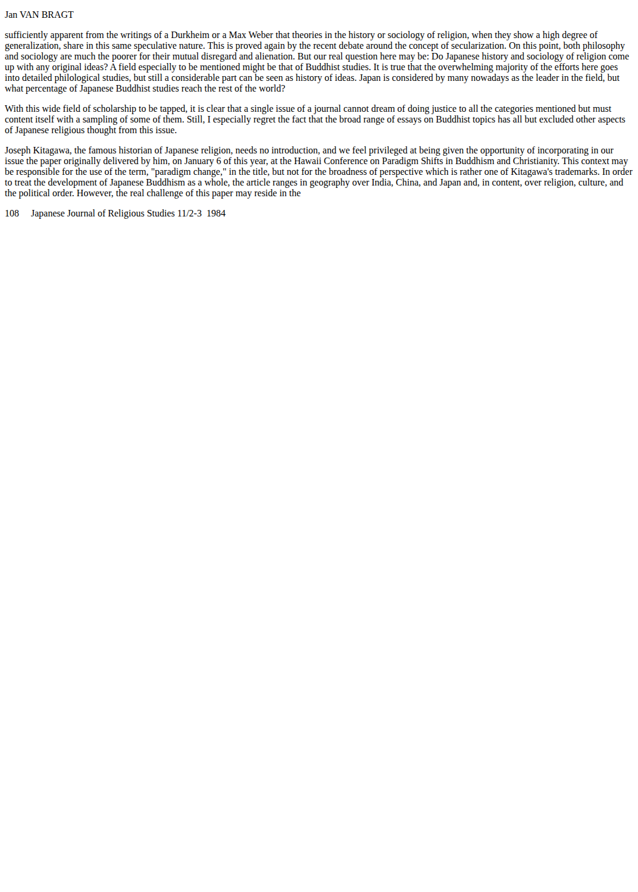Jan VAN BRAGT
sufficiently apparent from the writings of a Durkheim or a Max Weber that theories in the history or sociology of religion, when they show a high degree of generalization, share in this same speculative nature. This is proved again by the recent debate around the concept of secularization. On this point, both philosophy and sociology are much the poorer for their mutual disregard and alienation. But our real question here may be: Do Japanese history and sociology of religion come up with any original ideas? A field especially to be mentioned might be that of Buddhist studies. It is true that the overwhelming majority of the efforts here goes into detailed philological studies, but still a considerable part can be seen as history of ideas. Japan is considered by many nowadays as the leader in the field, but what percentage of Japanese Buddhist studies reach the rest of the world?
With this wide field of scholarship to be tapped, it is clear that a single issue of a journal cannot dream of doing justice to all the categories mentioned but must content itself with a sampling of some of them. Still, I especially regret the fact that the broad range of essays on Buddhist topics has all but excluded other aspects of Japanese religious thought from this issue.
Joseph Kitagawa, the famous historian of Japanese religion, needs no introduction, and we feel privileged at being given the opportunity of incorporating in our issue the paper originally delivered by him, on January 6 of this year, at the Hawaii Conference on Paradigm Shifts in Buddhism and Christianity. This context may be responsible for the use of the term, "paradigm change," in the title, but not for the broadness of perspective which is rather one of Kitagawa's trademarks. In order to treat the development of Japanese Buddhism as a whole, the article ranges in geography over India, China, and Japan and, in content, over religion, culture, and the political order. However, the real challenge of this paper may reside in the
108 Japanese Journal of Religious Studies 11/2-3 1984